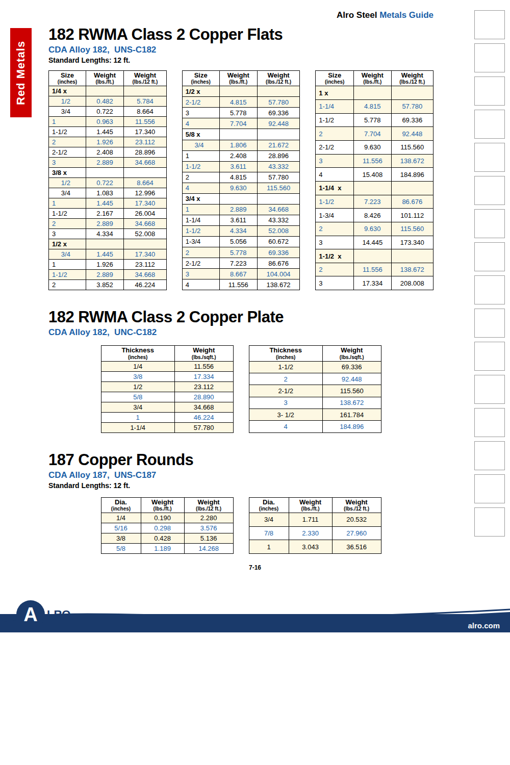Alro Steel Metals Guide
Red Metals
182 RWMA Class 2 Copper Flats
CDA Alloy 182, UNS-C182
Standard Lengths: 12 ft.
| Size (inches) | Weight (lbs./ft.) | Weight (lbs./12 ft.) |
| --- | --- | --- |
| 1/4 x | | |
| 1/2 | 0.482 | 5.784 |
| 3/4 | 0.722 | 8.664 |
| 1 | 0.963 | 11.556 |
| 1-1/2 | 1.445 | 17.340 |
| 2 | 1.926 | 23.112 |
| 2-1/2 | 2.408 | 28.896 |
| 3 | 2.889 | 34.668 |
| 3/8 x | | |
| 1/2 | 0.722 | 8.664 |
| 3/4 | 1.083 | 12.996 |
| 1 | 1.445 | 17.340 |
| 1-1/2 | 2.167 | 26.004 |
| 2 | 2.889 | 34.668 |
| 3 | 4.334 | 52.008 |
| 1/2 x | | |
| 3/4 | 1.445 | 17.340 |
| 1 | 1.926 | 23.112 |
| 1-1/2 | 2.889 | 34.668 |
| 2 | 3.852 | 46.224 |
| Size (inches) | Weight (lbs./ft.) | Weight (lbs./12 ft.) |
| --- | --- | --- |
| 1/2 x | | |
| 2-1/2 | 4.815 | 57.780 |
| 3 | 5.778 | 69.336 |
| 4 | 7.704 | 92.448 |
| 5/8 x | | |
| 3/4 | 1.806 | 21.672 |
| 1 | 2.408 | 28.896 |
| 1-1/2 | 3.611 | 43.332 |
| 2 | 4.815 | 57.780 |
| 4 | 9.630 | 115.560 |
| 3/4 x | | |
| 1 | 2.889 | 34.668 |
| 1-1/4 | 3.611 | 43.332 |
| 1-1/2 | 4.334 | 52.008 |
| 1-3/4 | 5.056 | 60.672 |
| 2 | 5.778 | 69.336 |
| 2-1/2 | 7.223 | 86.676 |
| 3 | 8.667 | 104.004 |
| 4 | 11.556 | 138.672 |
| Size (inches) | Weight (lbs./ft.) | Weight (lbs./12 ft.) |
| --- | --- | --- |
| 1 x | | |
| 1-1/4 | 4.815 | 57.780 |
| 1-1/2 | 5.778 | 69.336 |
| 2 | 7.704 | 92.448 |
| 2-1/2 | 9.630 | 115.560 |
| 3 | 11.556 | 138.672 |
| 4 | 15.408 | 184.896 |
| 1-1/4 x | | |
| 1-1/2 | 7.223 | 86.676 |
| 1-3/4 | 8.426 | 101.112 |
| 2 | 9.630 | 115.560 |
| 3 | 14.445 | 173.340 |
| 1-1/2 x | | |
| 2 | 11.556 | 138.672 |
| 3 | 17.334 | 208.008 |
182 RWMA Class 2 Copper Plate
CDA Alloy 182, UNC-C182
| Thickness (inches) | Weight (lbs./sqft.) |
| --- | --- |
| 1/4 | 11.556 |
| 3/8 | 17.334 |
| 1/2 | 23.112 |
| 5/8 | 28.890 |
| 3/4 | 34.668 |
| 1 | 46.224 |
| 1-1/4 | 57.780 |
| Thickness (inches) | Weight (lbs./sqft.) |
| --- | --- |
| 1-1/2 | 69.336 |
| 2 | 92.448 |
| 2-1/2 | 115.560 |
| 3 | 138.672 |
| 3- 1/2 | 161.784 |
| 4 | 184.896 |
187 Copper Rounds
CDA Alloy 187, UNS-C187
Standard Lengths: 12 ft.
| Dia. (inches) | Weight (lbs./ft.) | Weight (lbs./12 ft.) |
| --- | --- | --- |
| 1/4 | 0.190 | 2.280 |
| 5/16 | 0.298 | 3.576 |
| 3/8 | 0.428 | 5.136 |
| 5/8 | 1.189 | 14.268 |
| Dia. (inches) | Weight (lbs./ft.) | Weight (lbs./12 ft.) |
| --- | --- | --- |
| 3/4 | 1.711 | 20.532 |
| 7/8 | 2.330 | 27.960 |
| 1 | 3.043 | 36.516 |
7-16
A LRO ®
alro.com